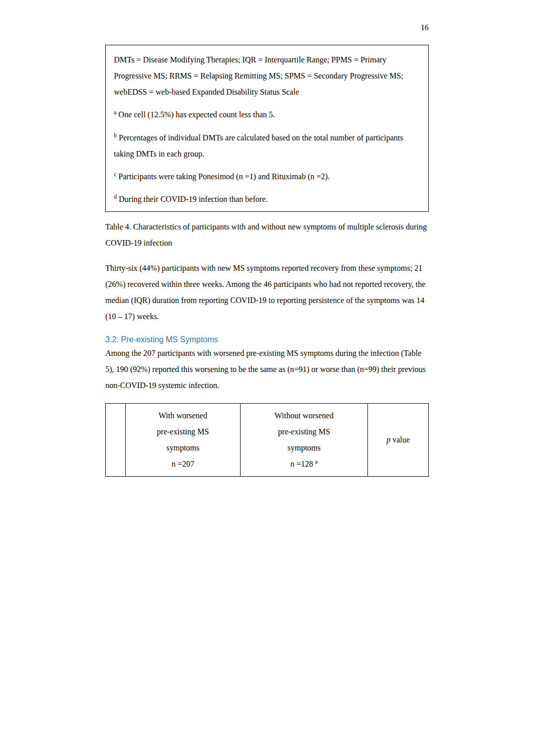16
DMTs = Disease Modifying Therapies; IQR = Interquartile Range; PPMS = Primary Progressive MS; RRMS = Relapsing Remitting MS; SPMS = Secondary Progressive MS; webEDSS = web-based Expanded Disability Status Scale
a One cell (12.5%) has expected count less than 5.
b Percentages of individual DMTs are calculated based on the total number of participants taking DMTs in each group.
c Participants were taking Ponesimod (n =1) and Rituximab (n =2).
d During their COVID-19 infection than before.
Table 4. Characteristics of participants with and without new symptoms of multiple sclerosis during COVID-19 infection
Thirty-six (44%) participants with new MS symptoms reported recovery from these symptoms; 21 (26%) recovered within three weeks. Among the 46 participants who had not reported recovery, the median (IQR) duration from reporting COVID-19 to reporting persistence of the symptoms was 14 (10 – 17) weeks.
3.2. Pre-existing MS Symptoms
Among the 207 participants with worsened pre-existing MS symptoms during the infection (Table 5), 190 (92%) reported this worsening to be the same as (n=91) or worse than (n=99) their previous non-COVID-19 systemic infection.
| | With worsened pre-existing MS symptoms n =207 | Without worsened pre-existing MS symptoms n =128 a | p value |